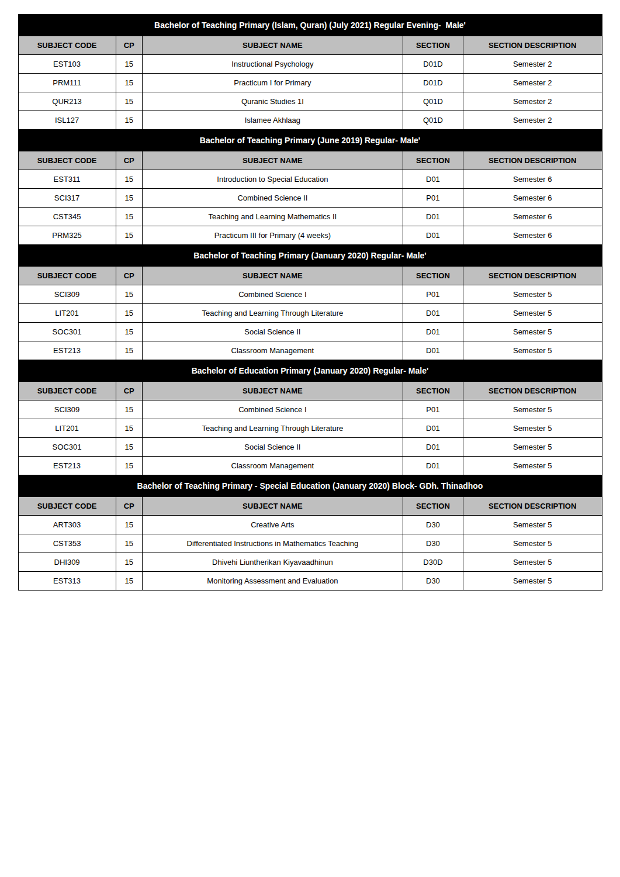| Bachelor of Teaching Primary (Islam, Quran) (July 2021) Regular Evening- Male' |
| SUBJECT CODE | CP | SUBJECT NAME | SECTION | SECTION DESCRIPTION |
| EST103 | 15 | Instructional Psychology | D01D | Semester 2 |
| PRM111 | 15 | Practicum I for Primary | D01D | Semester 2 |
| QUR213 | 15 | Quranic Studies 1I | Q01D | Semester 2 |
| ISL127 | 15 | Islamee Akhlaag | Q01D | Semester 2 |
| Bachelor of Teaching Primary (June 2019) Regular- Male' |
| SUBJECT CODE | CP | SUBJECT NAME | SECTION | SECTION DESCRIPTION |
| EST311 | 15 | Introduction to Special Education | D01 | Semester 6 |
| SCI317 | 15 | Combined Science II | P01 | Semester 6 |
| CST345 | 15 | Teaching and Learning Mathematics II | D01 | Semester 6 |
| PRM325 | 15 | Practicum III for Primary (4 weeks) | D01 | Semester 6 |
| Bachelor of Teaching Primary (January 2020) Regular- Male' |
| SUBJECT CODE | CP | SUBJECT NAME | SECTION | SECTION DESCRIPTION |
| SCI309 | 15 | Combined Science I | P01 | Semester 5 |
| LIT201 | 15 | Teaching and Learning Through Literature | D01 | Semester 5 |
| SOC301 | 15 | Social Science II | D01 | Semester 5 |
| EST213 | 15 | Classroom Management | D01 | Semester 5 |
| Bachelor of Education Primary (January 2020) Regular- Male' |
| SUBJECT CODE | CP | SUBJECT NAME | SECTION | SECTION DESCRIPTION |
| SCI309 | 15 | Combined Science I | P01 | Semester 5 |
| LIT201 | 15 | Teaching and Learning Through Literature | D01 | Semester 5 |
| SOC301 | 15 | Social Science II | D01 | Semester 5 |
| EST213 | 15 | Classroom Management | D01 | Semester 5 |
| Bachelor of Teaching Primary - Special Education (January 2020) Block- GDh. Thinadhoo |
| SUBJECT CODE | CP | SUBJECT NAME | SECTION | SECTION DESCRIPTION |
| ART303 | 15 | Creative Arts | D30 | Semester 5 |
| CST353 | 15 | Differentiated Instructions in Mathematics Teaching | D30 | Semester 5 |
| DHI309 | 15 | Dhivehi Liuntherikan Kiyavaadhinun | D30D | Semester 5 |
| EST313 | 15 | Monitoring Assessment and Evaluation | D30 | Semester 5 |